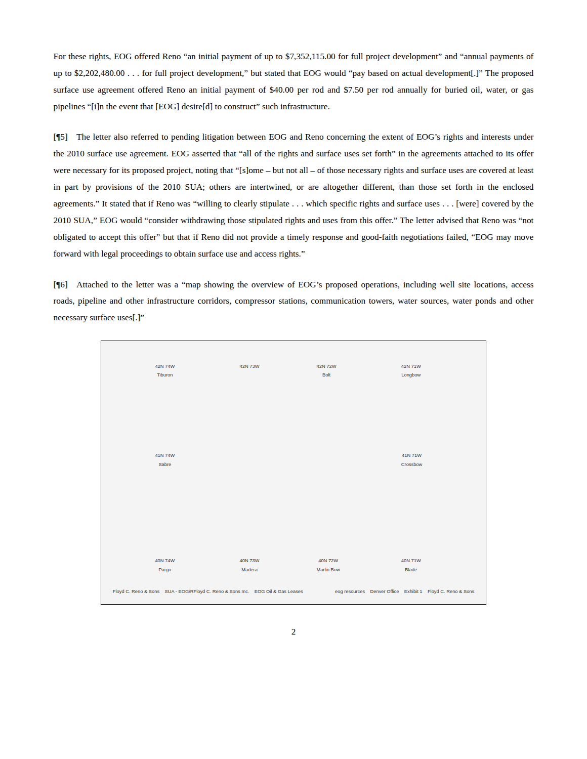For these rights, EOG offered Reno “an initial payment of up to $7,352,115.00 for full project development” and “annual payments of up to $2,202,480.00 . . . for full project development,” but stated that EOG would “pay based on actual development[.]” The proposed surface use agreement offered Reno an initial payment of $40.00 per rod and $7.50 per rod annually for buried oil, water, or gas pipelines “[i]n the event that [EOG] desire[d] to construct” such infrastructure.
[¶5] The letter also referred to pending litigation between EOG and Reno concerning the extent of EOG’s rights and interests under the 2010 surface use agreement. EOG asserted that “all of the rights and surface uses set forth” in the agreements attached to its offer were necessary for its proposed project, noting that “[s]ome – but not all – of those necessary rights and surface uses are covered at least in part by provisions of the 2010 SUA; others are intertwined, or are altogether different, than those set forth in the enclosed agreements.” It stated that if Reno was “willing to clearly stipulate . . . which specific rights and surface uses . . . [were] covered by the 2010 SUA,” EOG would “consider withdrawing those stipulated rights and uses from this offer.” The letter advised that Reno was “not obligated to accept this offer” but that if Reno did not provide a timely response and good-faith negotiations failed, “EOG may move forward with legal proceedings to obtain surface use and access rights.”
[¶6] Attached to the letter was a “map showing the overview of EOG’s proposed operations, including well site locations, access roads, pipeline and other infrastructure corridors, compressor stations, communication towers, water sources, water ponds and other necessary surface uses[.]”
42N 74W
Tiburon 42N 73W 42N 72W
Bolt 42N 71W
Longbow 41N 74W
Sabre 41N 71W
Crossbow 40N 74W
Pargo 40N 73W
Madera 40N 72W
Marlin Bow 40N 71W
Blade Floyd C. Reno & Sons SUA - EOG/RFloyd C. Reno & Sons Inc. EOG Oil & Gas Leases eog resources Denver Office Exhibit 1 Floyd C. Reno & Sons
2